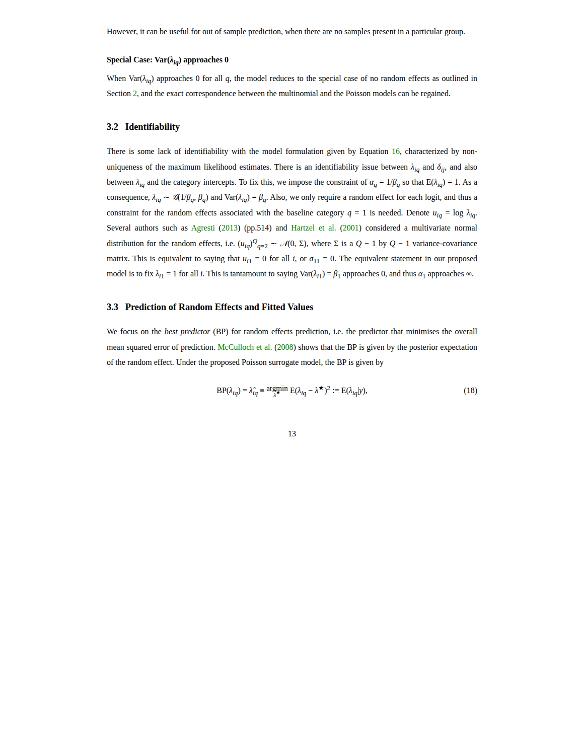However, it can be useful for out of sample prediction, when there are no samples present in a particular group.
Special Case: Var(λiq) approaches 0
When Var(λiq) approaches 0 for all q, the model reduces to the special case of no random effects as outlined in Section 2, and the exact correspondence between the multinomial and the Poisson models can be regained.
3.2 Identifiability
There is some lack of identifiability with the model formulation given by Equation 16, characterized by non-uniqueness of the maximum likelihood estimates. There is an identifiability issue between λiq and δij, and also between λiq and the category intercepts. To fix this, we impose the constraint of αq = 1/βq so that E(λiq) = 1. As a consequence, λiq ∼ 𝒢(1/βq, βq) and Var(λiq) = βq. Also, we only require a random effect for each logit, and thus a constraint for the random effects associated with the baseline category q = 1 is needed. Denote uiq = log λiq. Several authors such as Agresti (2013) (pp.514) and Hartzel et al. (2001) considered a multivariate normal distribution for the random effects, i.e. (uiq)Qq=2 ∼ 𝒩(0, Σ), where Σ is a Q − 1 by Q − 1 variance-covariance matrix. This is equivalent to saying that ui1 = 0 for all i, or σ11 = 0. The equivalent statement in our proposed model is to fix λi1 = 1 for all i. This is tantamount to saying Var(λi1) = β1 approaches 0, and thus α1 approaches ∞.
3.3 Prediction of Random Effects and Fitted Values
We focus on the best predictor (BP) for random effects prediction, i.e. the predictor that minimises the overall mean squared error of prediction. McCulloch et al. (2008) shows that the BP is given by the posterior expectation of the random effect. Under the proposed Poisson surrogate model, the BP is given by
BP(λiq) = λ̂iq ≡ argminλ★ E(λiq − λ★)2 := E(λiq|y), (18)
13